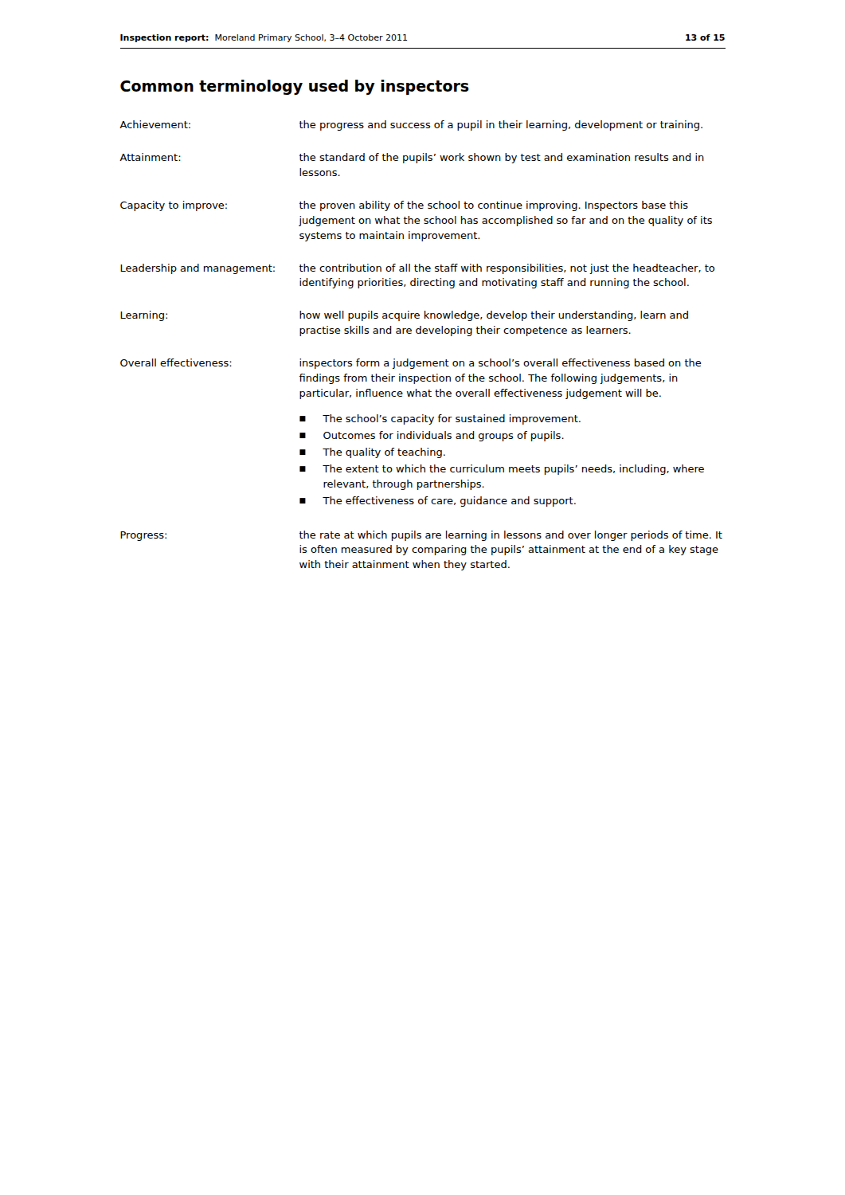Inspection report: Moreland Primary School, 3–4 October 2011
13 of 15
Common terminology used by inspectors
Achievement:
the progress and success of a pupil in their learning, development or training.
Attainment:
the standard of the pupils’ work shown by test and examination results and in lessons.
Capacity to improve:
the proven ability of the school to continue improving. Inspectors base this judgement on what the school has accomplished so far and on the quality of its systems to maintain improvement.
Leadership and management:
the contribution of all the staff with responsibilities, not just the headteacher, to identifying priorities, directing and motivating staff and running the school.
Learning:
how well pupils acquire knowledge, develop their understanding, learn and practise skills and are developing their competence as learners.
Overall effectiveness:
inspectors form a judgement on a school’s overall effectiveness based on the findings from their inspection of the school. The following judgements, in particular, influence what the overall effectiveness judgement will be.
The school’s capacity for sustained improvement.
Outcomes for individuals and groups of pupils.
The quality of teaching.
The extent to which the curriculum meets pupils’ needs, including, where relevant, through partnerships.
The effectiveness of care, guidance and support.
Progress:
the rate at which pupils are learning in lessons and over longer periods of time. It is often measured by comparing the pupils’ attainment at the end of a key stage with their attainment when they started.